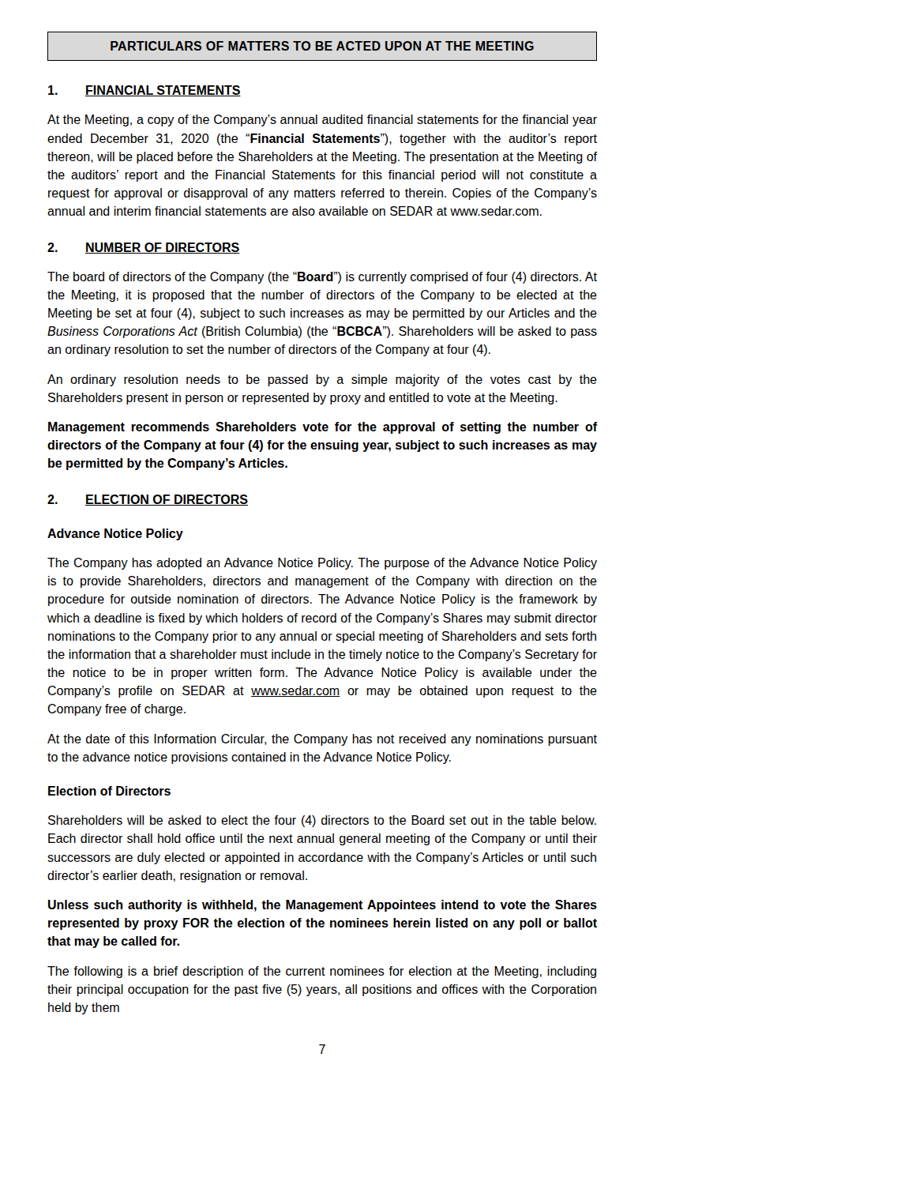PARTICULARS OF MATTERS TO BE ACTED UPON AT THE MEETING
1. FINANCIAL STATEMENTS
At the Meeting, a copy of the Company’s annual audited financial statements for the financial year ended December 31, 2020 (the “Financial Statements”), together with the auditor’s report thereon, will be placed before the Shareholders at the Meeting. The presentation at the Meeting of the auditors’ report and the Financial Statements for this financial period will not constitute a request for approval or disapproval of any matters referred to therein. Copies of the Company’s annual and interim financial statements are also available on SEDAR at www.sedar.com.
2. NUMBER OF DIRECTORS
The board of directors of the Company (the “Board”) is currently comprised of four (4) directors. At the Meeting, it is proposed that the number of directors of the Company to be elected at the Meeting be set at four (4), subject to such increases as may be permitted by our Articles and the Business Corporations Act (British Columbia) (the “BCBCA”). Shareholders will be asked to pass an ordinary resolution to set the number of directors of the Company at four (4).
An ordinary resolution needs to be passed by a simple majority of the votes cast by the Shareholders present in person or represented by proxy and entitled to vote at the Meeting.
Management recommends Shareholders vote for the approval of setting the number of directors of the Company at four (4) for the ensuing year, subject to such increases as may be permitted by the Company’s Articles.
2. ELECTION OF DIRECTORS
Advance Notice Policy
The Company has adopted an Advance Notice Policy. The purpose of the Advance Notice Policy is to provide Shareholders, directors and management of the Company with direction on the procedure for outside nomination of directors. The Advance Notice Policy is the framework by which a deadline is fixed by which holders of record of the Company’s Shares may submit director nominations to the Company prior to any annual or special meeting of Shareholders and sets forth the information that a shareholder must include in the timely notice to the Company’s Secretary for the notice to be in proper written form. The Advance Notice Policy is available under the Company’s profile on SEDAR at www.sedar.com or may be obtained upon request to the Company free of charge.
At the date of this Information Circular, the Company has not received any nominations pursuant to the advance notice provisions contained in the Advance Notice Policy.
Election of Directors
Shareholders will be asked to elect the four (4) directors to the Board set out in the table below. Each director shall hold office until the next annual general meeting of the Company or until their successors are duly elected or appointed in accordance with the Company’s Articles or until such director’s earlier death, resignation or removal.
Unless such authority is withheld, the Management Appointees intend to vote the Shares represented by proxy FOR the election of the nominees herein listed on any poll or ballot that may be called for.
The following is a brief description of the current nominees for election at the Meeting, including their principal occupation for the past five (5) years, all positions and offices with the Corporation held by them
7